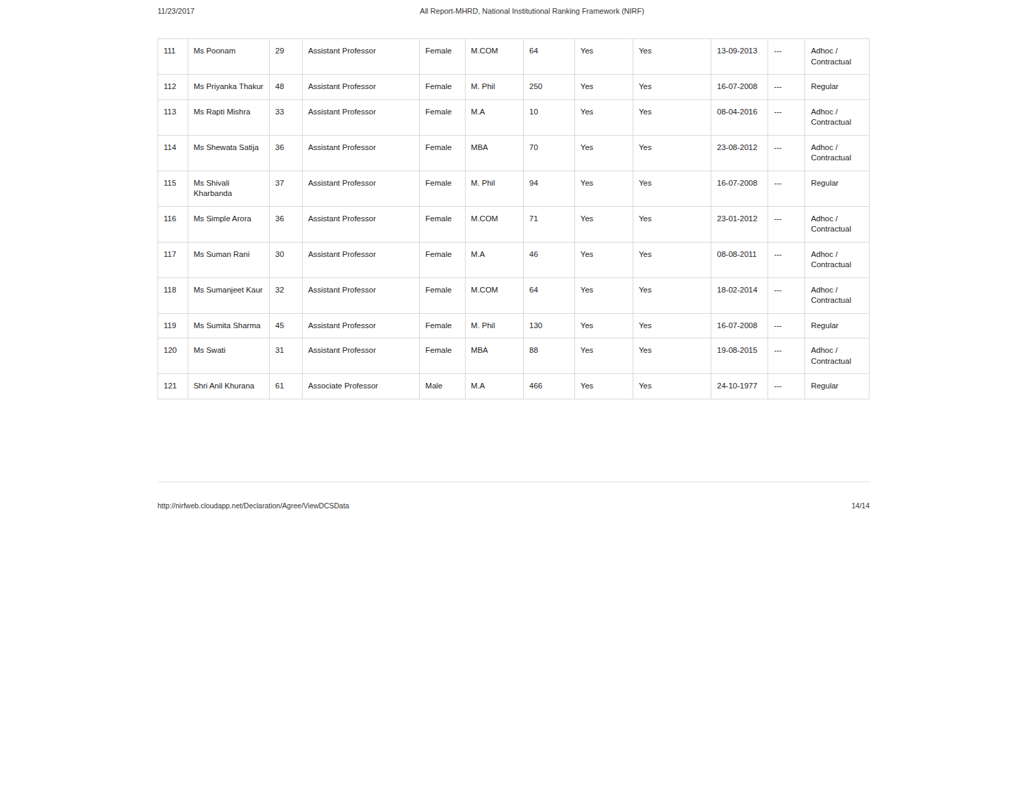11/23/2017
All Report-MHRD, National Institutional Ranking Framework (NIRF)
| 111 | Ms Poonam | 29 | Assistant Professor | Female | M.COM | 64 | Yes | Yes | 13-09-2013 | --- | Adhoc / Contractual |
| 112 | Ms Priyanka Thakur | 48 | Assistant Professor | Female | M. Phil | 250 | Yes | Yes | 16-07-2008 | --- | Regular |
| 113 | Ms Rapti Mishra | 33 | Assistant Professor | Female | M.A | 10 | Yes | Yes | 08-04-2016 | --- | Adhoc / Contractual |
| 114 | Ms Shewata Satija | 36 | Assistant Professor | Female | MBA | 70 | Yes | Yes | 23-08-2012 | --- | Adhoc / Contractual |
| 115 | Ms Shivali Kharbanda | 37 | Assistant Professor | Female | M. Phil | 94 | Yes | Yes | 16-07-2008 | --- | Regular |
| 116 | Ms Simple Arora | 36 | Assistant Professor | Female | M.COM | 71 | Yes | Yes | 23-01-2012 | --- | Adhoc / Contractual |
| 117 | Ms Suman Rani | 30 | Assistant Professor | Female | M.A | 46 | Yes | Yes | 08-08-2011 | --- | Adhoc / Contractual |
| 118 | Ms Sumanjeet Kaur | 32 | Assistant Professor | Female | M.COM | 64 | Yes | Yes | 18-02-2014 | --- | Adhoc / Contractual |
| 119 | Ms Sumita Sharma | 45 | Assistant Professor | Female | M. Phil | 130 | Yes | Yes | 16-07-2008 | --- | Regular |
| 120 | Ms Swati | 31 | Assistant Professor | Female | MBA | 88 | Yes | Yes | 19-08-2015 | --- | Adhoc / Contractual |
| 121 | Shri Anil Khurana | 61 | Associate Professor | Male | M.A | 466 | Yes | Yes | 24-10-1977 | --- | Regular |
http://nirfweb.cloudapp.net/Declaration/Agree/ViewDCSData
14/14